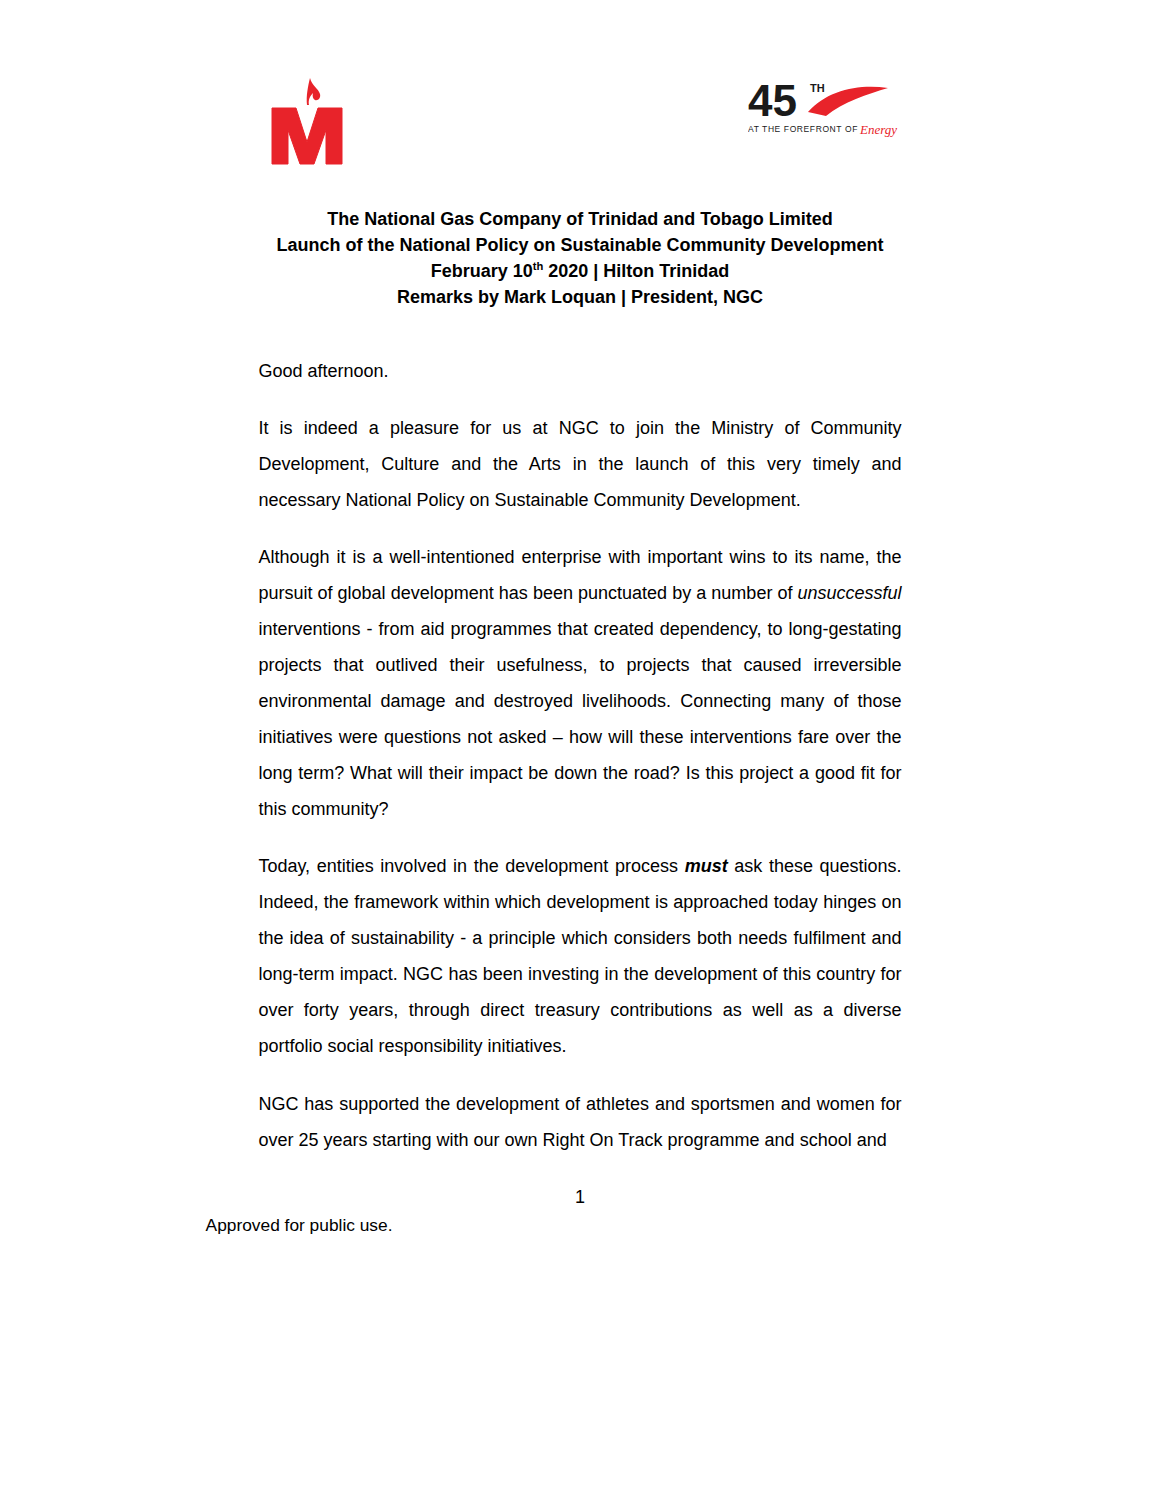45 TH AT THE FOREFRONT OF Energy
The National Gas Company of Trinidad and Tobago Limited
Launch of the National Policy on Sustainable Community Development
February 10th 2020 | Hilton Trinidad
Remarks by Mark Loquan | President, NGC
Good afternoon.
It is indeed a pleasure for us at NGC to join the Ministry of Community Development, Culture and the Arts in the launch of this very timely and necessary National Policy on Sustainable Community Development.
Although it is a well-intentioned enterprise with important wins to its name, the pursuit of global development has been punctuated by a number of unsuccessful interventions - from aid programmes that created dependency, to long-gestating projects that outlived their usefulness, to projects that caused irreversible environmental damage and destroyed livelihoods. Connecting many of those initiatives were questions not asked – how will these interventions fare over the long term? What will their impact be down the road? Is this project a good fit for this community?
Today, entities involved in the development process must ask these questions. Indeed, the framework within which development is approached today hinges on the idea of sustainability - a principle which considers both needs fulfilment and long-term impact. NGC has been investing in the development of this country for over forty years, through direct treasury contributions as well as a diverse portfolio social responsibility initiatives.
NGC has supported the development of athletes and sportsmen and women for over 25 years starting with our own Right On Track programme and school and
1
Approved for public use.